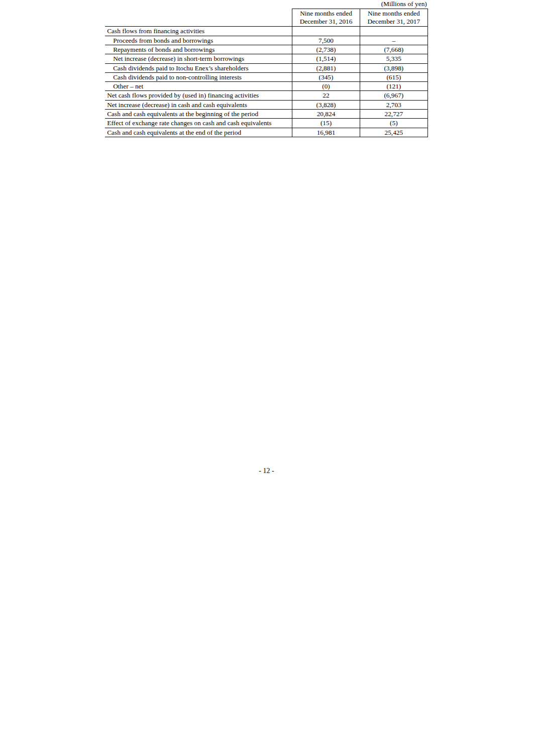(Millions of yen)
| | Nine months ended December 31, 2016 | Nine months ended December 31, 2017 |
| --- | --- | --- |
| Cash flows from financing activities | | |
| Proceeds from bonds and borrowings | 7,500 | – |
| Repayments of bonds and borrowings | (2,738) | (7,668) |
| Net increase (decrease) in short-term borrowings | (1,514) | 5,335 |
| Cash dividends paid to Itochu Enex’s shareholders | (2,881) | (3,898) |
| Cash dividends paid to non-controlling interests | (345) | (615) |
| Other – net | (0) | (121) |
| Net cash flows provided by (used in) financing activities | 22 | (6,967) |
| Net increase (decrease) in cash and cash equivalents | (3,828) | 2,703 |
| Cash and cash equivalents at the beginning of the period | 20,824 | 22,727 |
| Effect of exchange rate changes on cash and cash equivalents | (15) | (5) |
| Cash and cash equivalents at the end of the period | 16,981 | 25,425 |
- 12 -